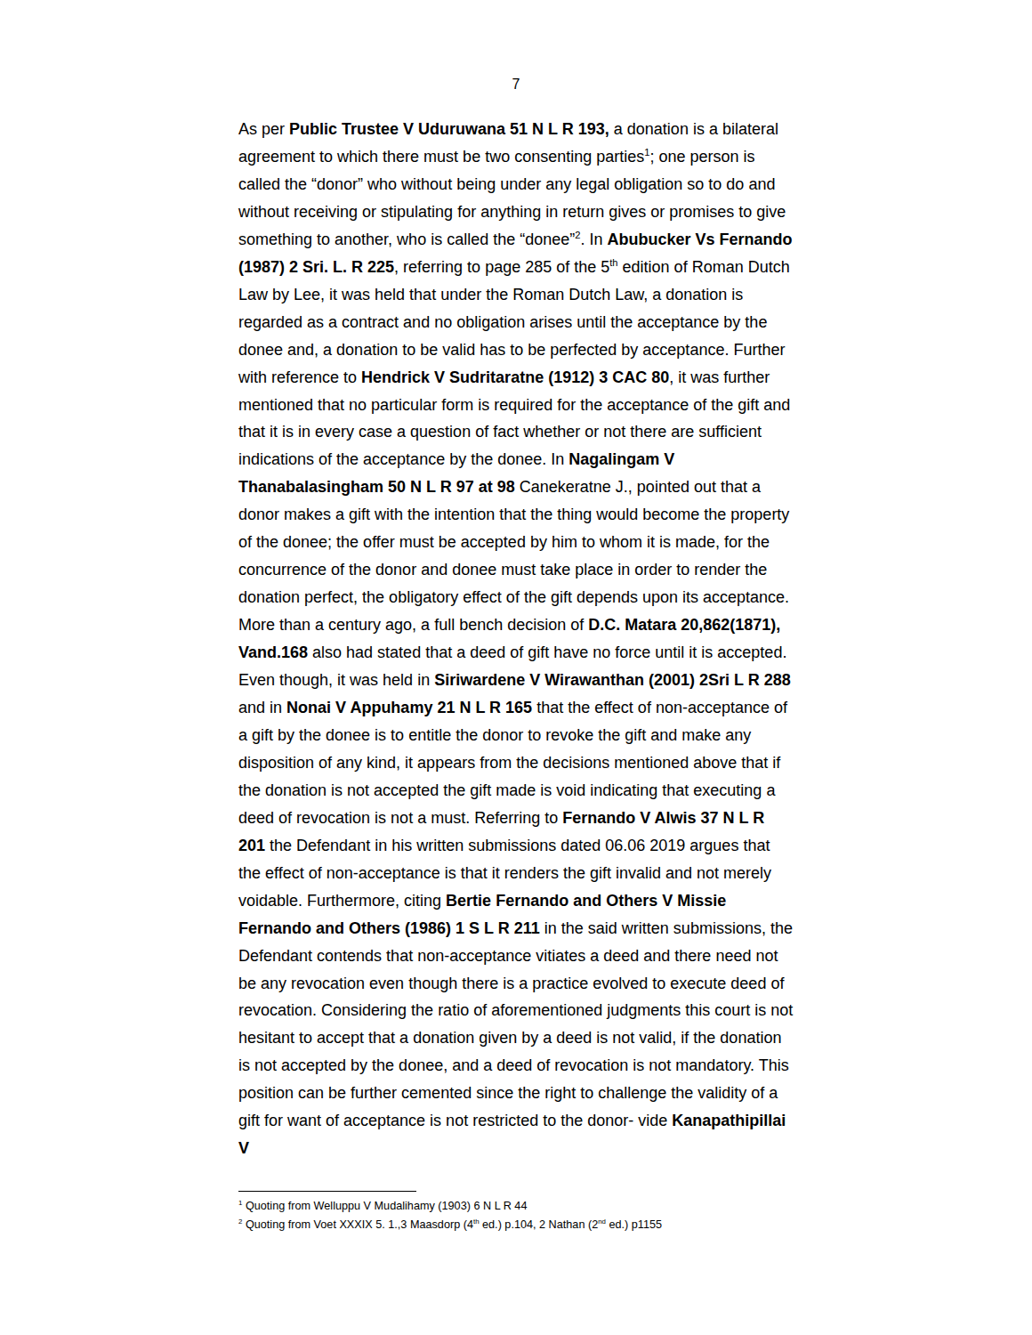7
As per Public Trustee V Uduruwana 51 N L R 193, a donation is a bilateral agreement to which there must be two consenting parties1; one person is called the “donor” who without being under any legal obligation so to do and without receiving or stipulating for anything in return gives or promises to give something to another, who is called the “donee”2. In Abubucker Vs Fernando (1987) 2 Sri. L. R 225, referring to page 285 of the 5th edition of Roman Dutch Law by Lee, it was held that under the Roman Dutch Law, a donation is regarded as a contract and no obligation arises until the acceptance by the donee and, a donation to be valid has to be perfected by acceptance. Further with reference to Hendrick V Sudritaratne (1912) 3 CAC 80, it was further mentioned that no particular form is required for the acceptance of the gift and that it is in every case a question of fact whether or not there are sufficient indications of the acceptance by the donee. In Nagalingam V Thanabalasingham 50 N L R 97 at 98 Canekeratne J., pointed out that a donor makes a gift with the intention that the thing would become the property of the donee; the offer must be accepted by him to whom it is made, for the concurrence of the donor and donee must take place in order to render the donation perfect, the obligatory effect of the gift depends upon its acceptance. More than a century ago, a full bench decision of D.C. Matara 20,862(1871), Vand.168 also had stated that a deed of gift have no force until it is accepted. Even though, it was held in Siriwardene V Wirawanthan (2001) 2Sri L R 288 and in Nonai V Appuhamy 21 N L R 165 that the effect of non-acceptance of a gift by the donee is to entitle the donor to revoke the gift and make any disposition of any kind, it appears from the decisions mentioned above that if the donation is not accepted the gift made is void indicating that executing a deed of revocation is not a must. Referring to Fernando V Alwis 37 N L R 201 the Defendant in his written submissions dated 06.06 2019 argues that the effect of non-acceptance is that it renders the gift invalid and not merely voidable. Furthermore, citing Bertie Fernando and Others V Missie Fernando and Others (1986) 1 S L R 211 in the said written submissions, the Defendant contends that non-acceptance vitiates a deed and there need not be any revocation even though there is a practice evolved to execute deed of revocation. Considering the ratio of aforementioned judgments this court is not hesitant to accept that a donation given by a deed is not valid, if the donation is not accepted by the donee, and a deed of revocation is not mandatory. This position can be further cemented since the right to challenge the validity of a gift for want of acceptance is not restricted to the donor- vide Kanapathipillai V
1 Quoting from Welluppu V Mudalihamy (1903) 6 N L R 44
2 Quoting from Voet XXXIX 5. 1.,3 Maasdorp (4th ed.) p.104, 2 Nathan (2nd ed.) p1155